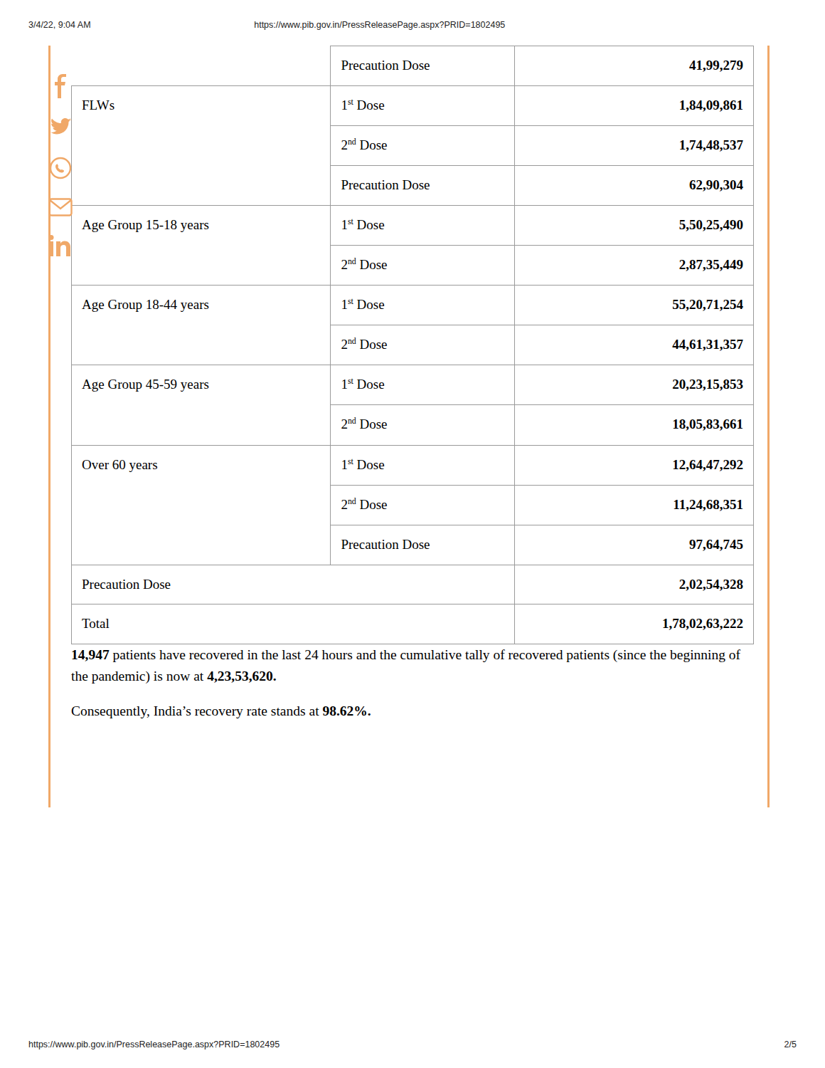3/4/22, 9:04 AM
https://www.pib.gov.in/PressReleasePage.aspx?PRID=1802495
| | Precaution Dose | 41,99,279 |
| FLWs | 1 st Dose | 1,84,09,861 |
| 2 nd Dose | 1,74,48,537 |
| Precaution Dose | 62,90,304 |
| Age Group 15-18 years | 1 st Dose | 5,50,25,490 |
| 2 nd Dose | 2,87,35,449 |
| Age Group 18-44 years | 1 st Dose | 55,20,71,254 |
| 2 nd Dose | 44,61,31,357 |
| Age Group 45-59 years | 1 st Dose | 20,23,15,853 |
| 2 nd Dose | 18,05,83,661 |
| Over 60 years | 1 st Dose | 12,64,47,292 |
| 2 nd Dose | 11,24,68,351 |
| Precaution Dose | 97,64,745 |
| Precaution Dose | 2,02,54,328 |
| Total | 1,78,02,63,222 |
14,947 patients have recovered in the last 24 hours and the cumulative tally of recovered patients (since the beginning of the pandemic) is now at 4,23,53,620.
Consequently, India’s recovery rate stands at 98.62%.
https://www.pib.gov.in/PressReleasePage.aspx?PRID=1802495
2/5